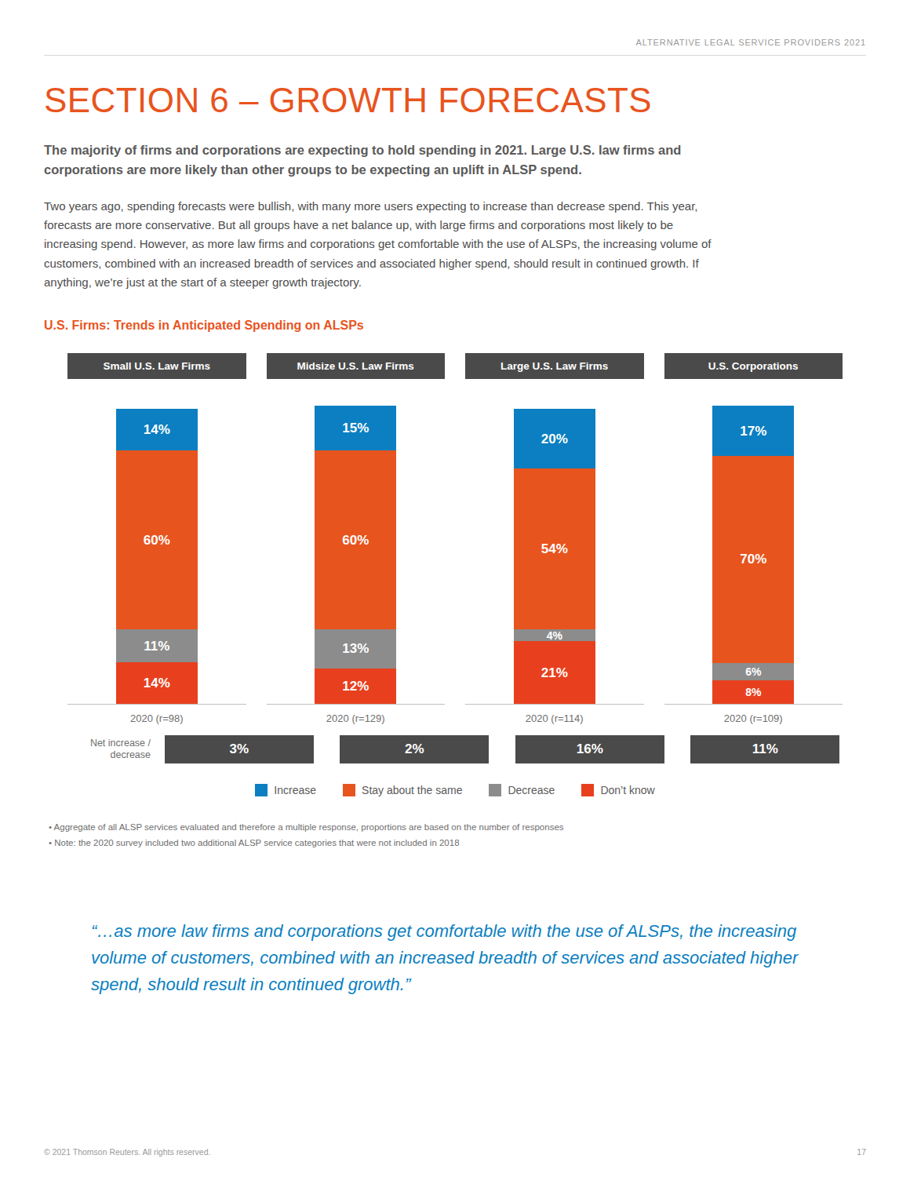Alternative Legal Service Providers 2021
SECTION 6 – GROWTH FORECASTS
The majority of firms and corporations are expecting to hold spending in 2021. Large U.S. law firms and corporations are more likely than other groups to be expecting an uplift in ALSP spend.
Two years ago, spending forecasts were bullish, with many more users expecting to increase than decrease spend. This year, forecasts are more conservative. But all groups have a net balance up, with large firms and corporations most likely to be increasing spend. However, as more law firms and corporations get comfortable with the use of ALSPs, the increasing volume of customers, combined with an increased breadth of services and associated higher spend, should result in continued growth. If anything, we’re just at the start of a steeper growth trajectory.
U.S. Firms: Trends in Anticipated Spending on ALSPs
Small U.S. Law Firms
14%
60%
11%
14%
2020 (r=98)
Midsize U.S. Law Firms
15%
60%
13%
12%
2020 (r=129)
Large U.S. Law Firms
20%
54%
4%
21%
2020 (r=114)
U.S. Corporations
17%
70%
6%
8%
2020 (r=109)
Net increase /
decrease
3%
2%
16%
11%
Increase
Stay about the same
Decrease
Don’t know
• Aggregate of all ALSP services evaluated and therefore a multiple response, proportions are based on the number of responses
• Note: the 2020 survey included two additional ALSP service categories that were not included in 2018
“…as more law firms and corporations get comfortable with the use of ALSPs, the increasing volume of customers, combined with an increased breadth of services and associated higher spend, should result in continued growth.”
© 2021 Thomson Reuters. All rights reserved.
17